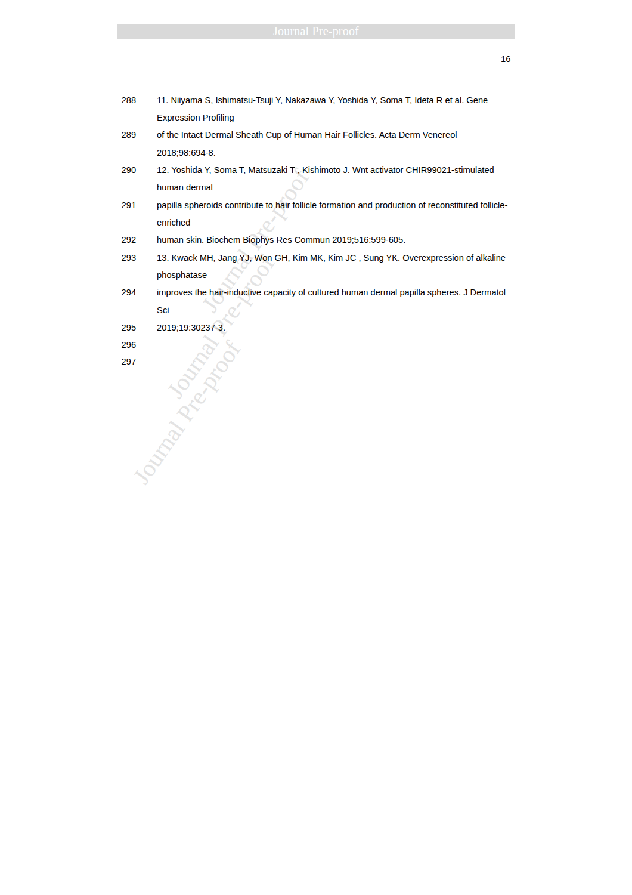Journal Pre-proof
16
Journal Pre-proof Journal Pre-proof Journal Pre-proof
288 11. Niiyama S, Ishimatsu-Tsuji Y, Nakazawa Y, Yoshida Y, Soma T, Ideta R et al. Gene Expression Profiling
289 of the Intact Dermal Sheath Cup of Human Hair Follicles. Acta Derm Venereol 2018;98:694-8.
290 12. Yoshida Y, Soma T, Matsuzaki T , Kishimoto J. Wnt activator CHIR99021-stimulated human dermal
291 papilla spheroids contribute to hair follicle formation and production of reconstituted follicle-enriched
292 human skin. Biochem Biophys Res Commun 2019;516:599-605.
293 13. Kwack MH, Jang YJ, Won GH, Kim MK, Kim JC , Sung YK. Overexpression of alkaline phosphatase
294 improves the hair-inductive capacity of cultured human dermal papilla spheres. J Dermatol Sci
295 2019;19:30237-3.
296
297